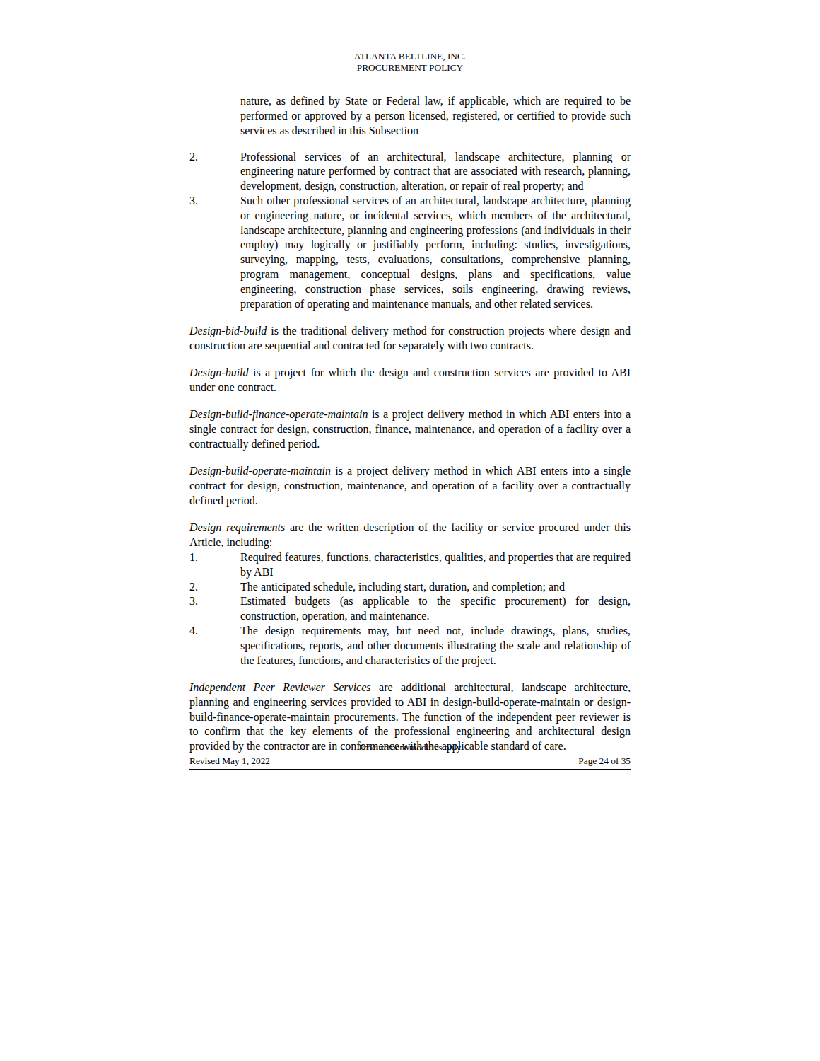ATLANTA BELTLINE, INC.
PROCUREMENT POLICY
nature, as defined by State or Federal law, if applicable, which are required to be performed or approved by a person licensed, registered, or certified to provide such services as described in this Subsection
2. Professional services of an architectural, landscape architecture, planning or engineering nature performed by contract that are associated with research, planning, development, design, construction, alteration, or repair of real property; and
3. Such other professional services of an architectural, landscape architecture, planning or engineering nature, or incidental services, which members of the architectural, landscape architecture, planning and engineering professions (and individuals in their employ) may logically or justifiably perform, including: studies, investigations, surveying, mapping, tests, evaluations, consultations, comprehensive planning, program management, conceptual designs, plans and specifications, value engineering, construction phase services, soils engineering, drawing reviews, preparation of operating and maintenance manuals, and other related services.
Design-bid-build is the traditional delivery method for construction projects where design and construction are sequential and contracted for separately with two contracts.
Design-build is a project for which the design and construction services are provided to ABI under one contract.
Design-build-finance-operate-maintain is a project delivery method in which ABI enters into a single contract for design, construction, finance, maintenance, and operation of a facility over a contractually defined period.
Design-build-operate-maintain is a project delivery method in which ABI enters into a single contract for design, construction, maintenance, and operation of a facility over a contractually defined period.
Design requirements are the written description of the facility or service procured under this Article, including:
1. Required features, functions, characteristics, qualities, and properties that are required by ABI
2. The anticipated schedule, including start, duration, and completion; and
3. Estimated budgets (as applicable to the specific procurement) for design, construction, operation, and maintenance.
4. The design requirements may, but need not, include drawings, plans, studies, specifications, reports, and other documents illustrating the scale and relationship of the features, functions, and characteristics of the project.
Independent Peer Reviewer Services are additional architectural, landscape architecture, planning and engineering services provided to ABI in design-build-operate-maintain or design-build-finance-operate-maintain procurements. The function of the independent peer reviewer is to confirm that the key elements of the professional engineering and architectural design provided by the contractor are in conformance with the applicable standard of care.
Procurement modifies only
Revised May 1, 2022 Page 24 of 35